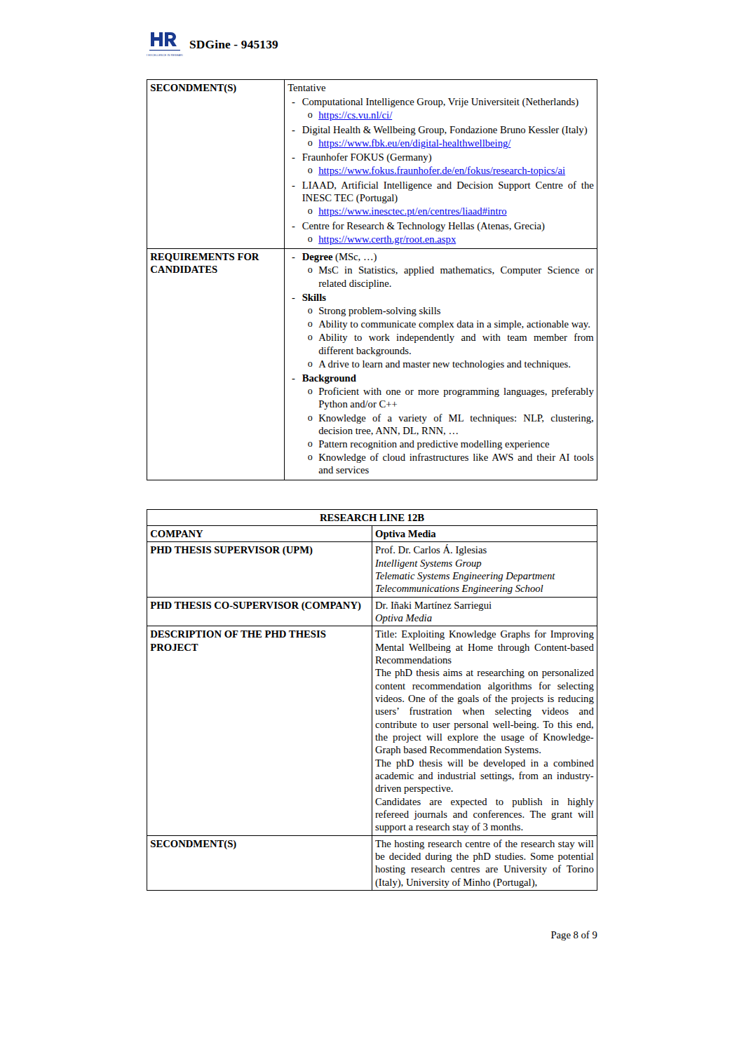HR EXCELLENCE IN RESEARCH
SDGine - 945139
| Secondment(s) | Tentative Computational Intelligence Group, Vrije Universiteit (Netherlands) https://cs.vu.nl/ci/ Digital Health & Wellbeing Group, Fondazione Bruno Kessler (Italy) https://www.fbk.eu/en/digital-healthwellbeing/ Fraunhofer FOKUS (Germany) https://www.fokus.fraunhofer.de/en/fokus/research-topics/ai LIAAD, Artificial Intelligence and Decision Support Centre of the INESC TEC (Portugal) https://www.inesctec.pt/en/centres/liaad#intro Centre for Research & Technology Hellas (Atenas, Grecia) https://www.certh.gr/root.en.aspx |
| Requirements for candidates | Degree (MSc, …) MsC in Statistics, applied mathematics, Computer Science or related discipline. Skills Strong problem-solving skills Ability to communicate complex data in a simple, actionable way. Ability to work independently and with team member from different backgrounds. A drive to learn and master new technologies and techniques. Background Proficient with one or more programming languages, preferably Python and/or C++ Knowledge of a variety of ML techniques: NLP, clustering, decision tree, ANN, DL, RNN, … Pattern recognition and predictive modelling experience Knowledge of cloud infrastructures like AWS and their AI tools and services |
| Research line 12B |
| Company | Optiva Media |
| PhD thesis supervisor (UPM) | Prof. Dr. Carlos Á. Iglesias Intelligent Systems Group Telematic Systems Engineering Department Telecommunications Engineering School |
| PhD thesis co-supervisor (company) | Dr. Iñaki Martínez Sarriegui Optiva Media |
| Description of the PhD thesis project | Title: Exploiting Knowledge Graphs for Improving Mental Wellbeing at Home through Content-based Recommendations The phD thesis aims at researching on personalized content recommendation algorithms for selecting videos. One of the goals of the projects is reducing users’ frustration when selecting videos and contribute to user personal well-being. To this end, the project will explore the usage of Knowledge-Graph based Recommendation Systems. The phD thesis will be developed in a combined academic and industrial settings, from an industry-driven perspective. Candidates are expected to publish in highly refereed journals and conferences. The grant will support a research stay of 3 months. |
| Secondment(s) | The hosting research centre of the research stay will be decided during the phD studies. Some potential hosting research centres are University of Torino (Italy), University of Minho (Portugal), |
Page 8 of 9